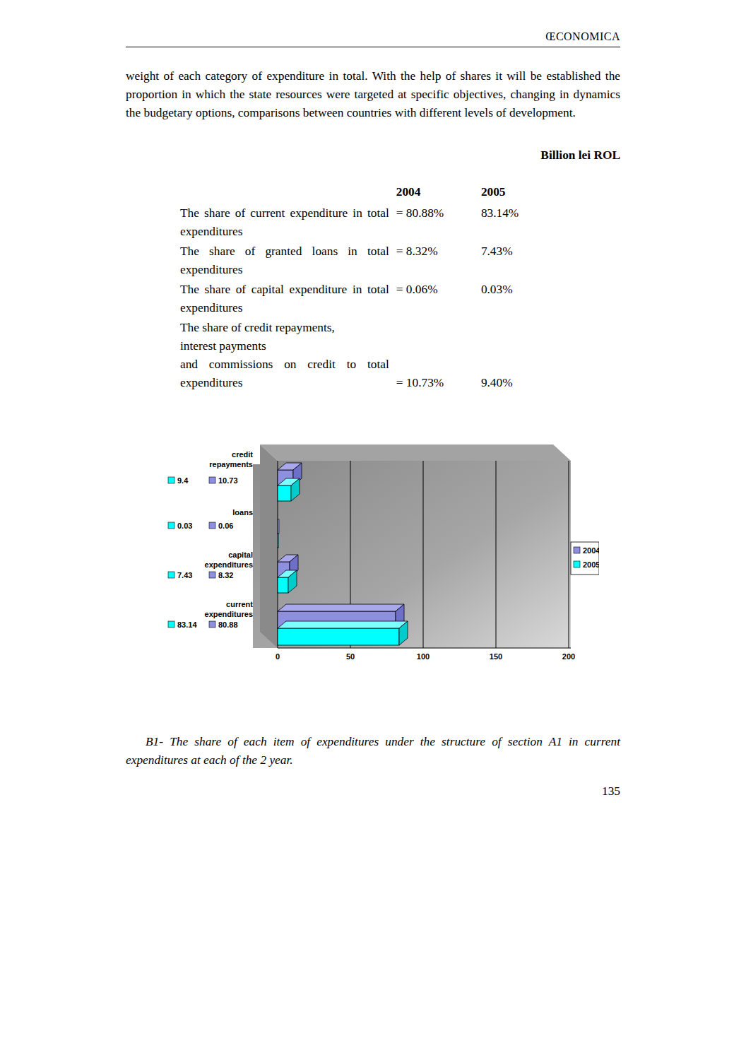ŒCONOMICA
weight of each category of expenditure in total. With the help of shares it will be established the proportion in which the state resources were targeted at specific objectives, changing in dynamics the budgetary options, comparisons between countries with different levels of development.
Billion lei ROL
| | 2004 | 2005 |
| --- | --- | --- |
| The share of current expenditure in total expenditures | = 80.88% | 83.14% |
| The share of granted loans in total expenditures | = 8.32% | 7.43% |
| The share of capital expenditure in total expenditures | = 0.06% | 0.03% |
| The share of credit repayments, interest payments and commissions on credit to total expenditures | = 10.73% | 9.40% |
0 50 100 150 200 credit repayments loans capital expenditures current expenditures 9.4 10.73 0.03 0.06 7.43 8.32 83.14 80.88 2004 2005
B1- The share of each item of expenditures under the structure of section A1 in current expenditures at each of the 2 year.
135